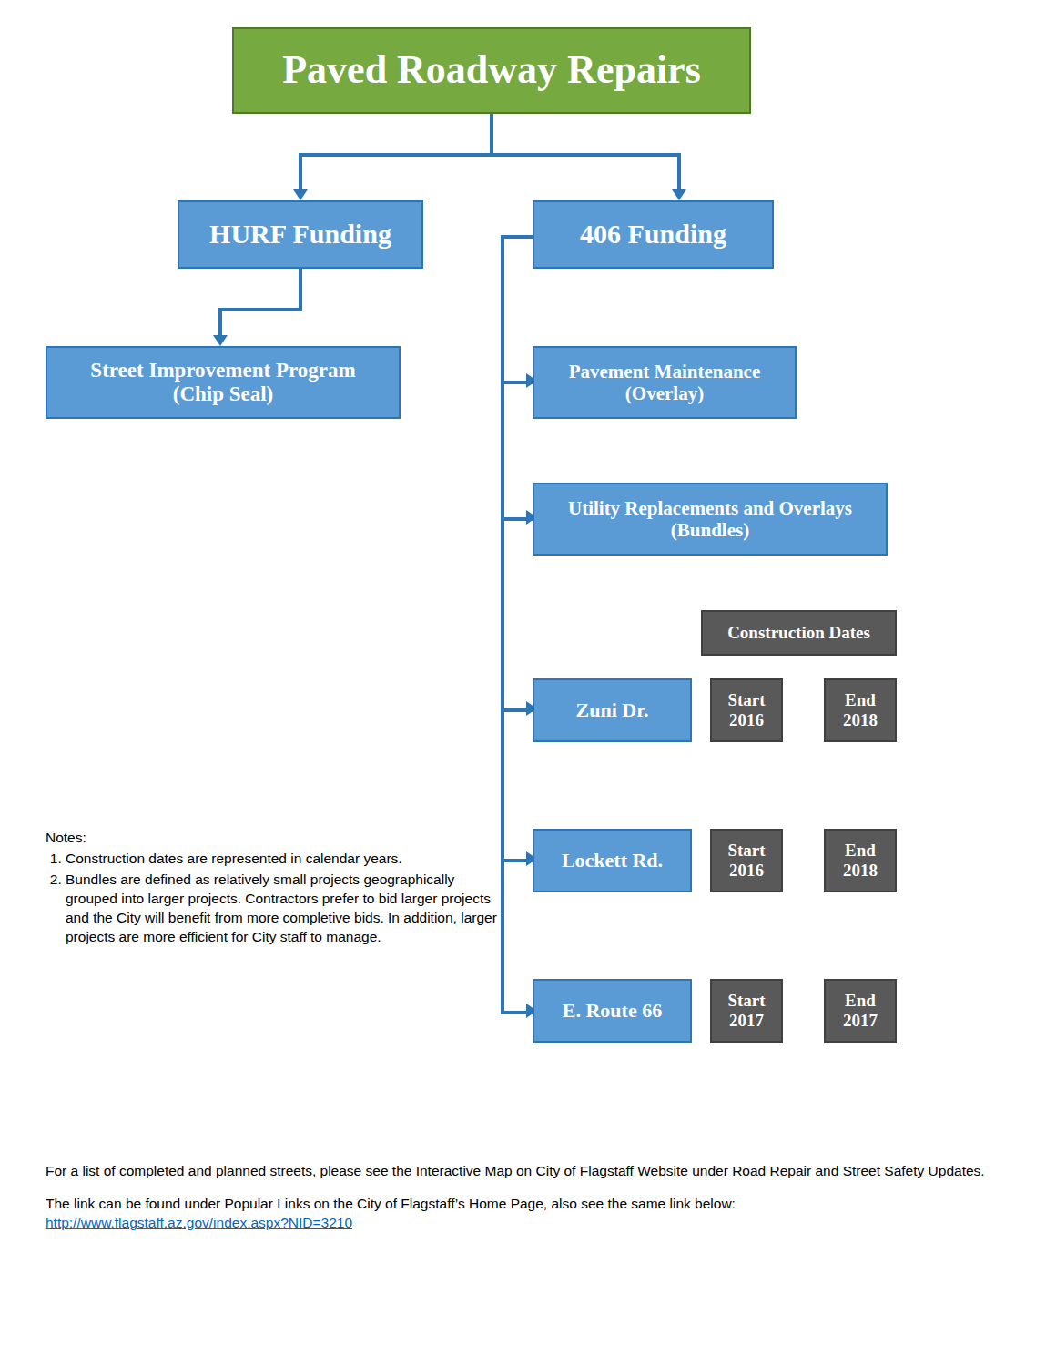Paved Roadway Repairs
HURF Funding
406 Funding
Street Improvement Program
(Chip Seal)
Pavement Maintenance
(Overlay)
Utility Replacements and Overlays
(Bundles)
Construction Dates
Zuni Dr.
Start
2016
End
2018
Lockett Rd.
Start
2016
End
2018
E. Route 66
Start
2017
End
2017
Notes:
Construction dates are represented in calendar years.
Bundles are defined as relatively small projects geographically grouped into larger projects. Contractors prefer to bid larger projects and the City will benefit from more completive bids. In addition, larger projects are more efficient for City staff to manage.
For a list of completed and planned streets, please see the Interactive Map on City of Flagstaff Website under Road Repair and Street Safety Updates.
The link can be found under Popular Links on the City of Flagstaff’s Home Page, also see the same link below:
http://www.flagstaff.az.gov/index.aspx?NID=3210